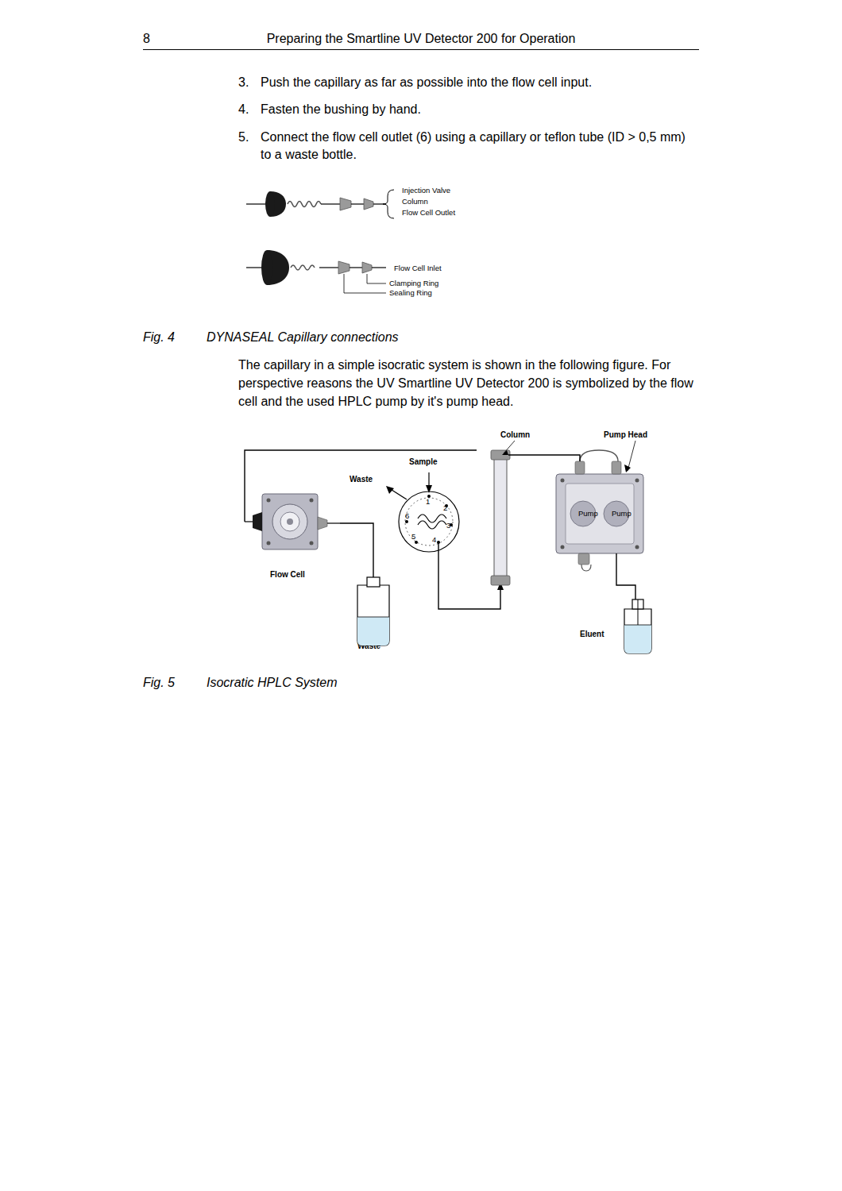8
Preparing the Smartline UV Detector 200 for Operation
3. Push the capillary as far as possible into the flow cell input.
4. Fasten the bushing by hand.
5. Connect the flow cell outlet (6) using a capillary or teflon tube (ID > 0,5 mm) to a waste bottle.
Injection Valve Column Flow Cell Outlet Flow Cell Inlet Sealing Ring Clamping Ring
Fig. 4
DYNASEAL Capillary connections
The capillary in a simple isocratic system is shown in the following figure. For perspective reasons the UV Smartline UV Detector 200 is symbolized by the flow cell and the used HPLC pump by it's pump head.
Column Pump Head Sample Waste Flow Cell Waste Eluent 1 2 3 4 5 6 Pump Pump
Fig. 5
Isocratic HPLC System